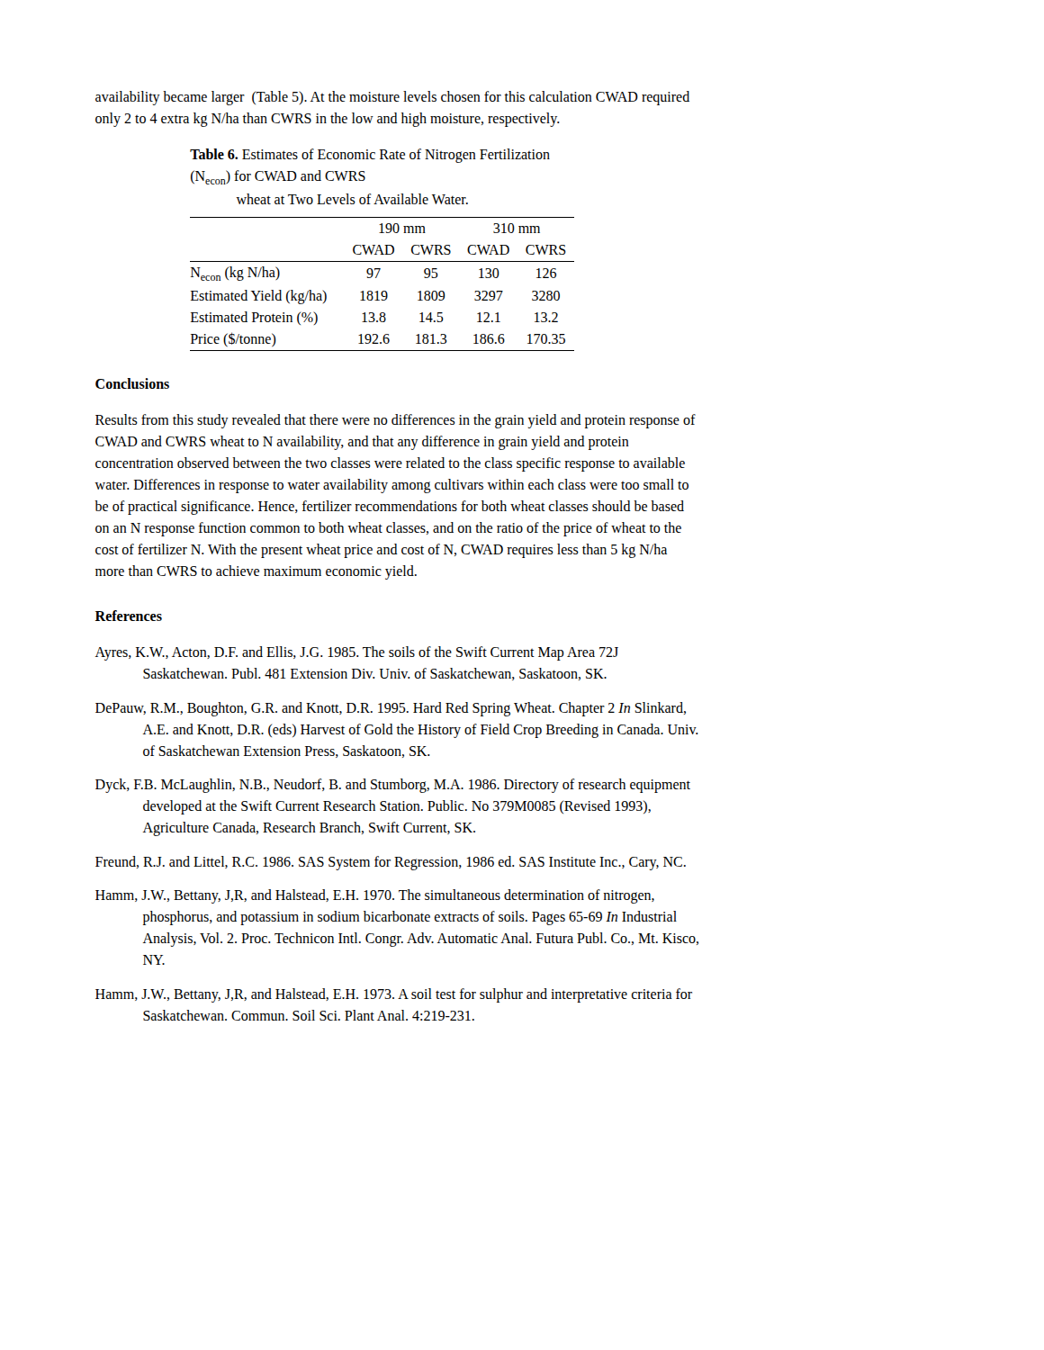availability became larger (Table 5). At the moisture levels chosen for this calculation CWAD required only 2 to 4 extra kg N/ha than CWRS in the low and high moisture, respectively.
Table 6. Estimates of Economic Rate of Nitrogen Fertilization (N econ ) for CWAD and CWRS wheat at Two Levels of Available Water.
| | 190 mm | 310 mm |
| | CWAD | CWRS | CWAD | CWRS |
| N econ (kg N/ha) | 97 | 95 | 130 | 126 |
| Estimated Yield (kg/ha) | 1819 | 1809 | 3297 | 3280 |
| Estimated Protein (%) | 13.8 | 14.5 | 12.1 | 13.2 |
| Price ($/tonne) | 192.6 | 181.3 | 186.6 | 170.35 |
Conclusions
Results from this study revealed that there were no differences in the grain yield and protein response of CWAD and CWRS wheat to N availability, and that any difference in grain yield and protein concentration observed between the two classes were related to the class specific response to available water. Differences in response to water availability among cultivars within each class were too small to be of practical significance. Hence, fertilizer recommendations for both wheat classes should be based on an N response function common to both wheat classes, and on the ratio of the price of wheat to the cost of fertilizer N. With the present wheat price and cost of N, CWAD requires less than 5 kg N/ha more than CWRS to achieve maximum economic yield.
References
Ayres, K.W., Acton, D.F. and Ellis, J.G. 1985. The soils of the Swift Current Map Area 72J Saskatchewan. Publ. 481 Extension Div. Univ. of Saskatchewan, Saskatoon, SK.
DePauw, R.M., Boughton, G.R. and Knott, D.R. 1995. Hard Red Spring Wheat. Chapter 2 In Slinkard, A.E. and Knott, D.R. (eds) Harvest of Gold the History of Field Crop Breeding in Canada. Univ. of Saskatchewan Extension Press, Saskatoon, SK.
Dyck, F.B. McLaughlin, N.B., Neudorf, B. and Stumborg, M.A. 1986. Directory of research equipment developed at the Swift Current Research Station. Public. No 379M0085 (Revised 1993), Agriculture Canada, Research Branch, Swift Current, SK.
Freund, R.J. and Littel, R.C. 1986. SAS System for Regression, 1986 ed. SAS Institute Inc., Cary, NC.
Hamm, J.W., Bettany, J,R, and Halstead, E.H. 1970. The simultaneous determination of nitrogen, phosphorus, and potassium in sodium bicarbonate extracts of soils. Pages 65-69 In Industrial Analysis, Vol. 2. Proc. Technicon Intl. Congr. Adv. Automatic Anal. Futura Publ. Co., Mt. Kisco, NY.
Hamm, J.W., Bettany, J,R, and Halstead, E.H. 1973. A soil test for sulphur and interpretative criteria for Saskatchewan. Commun. Soil Sci. Plant Anal. 4:219-231.